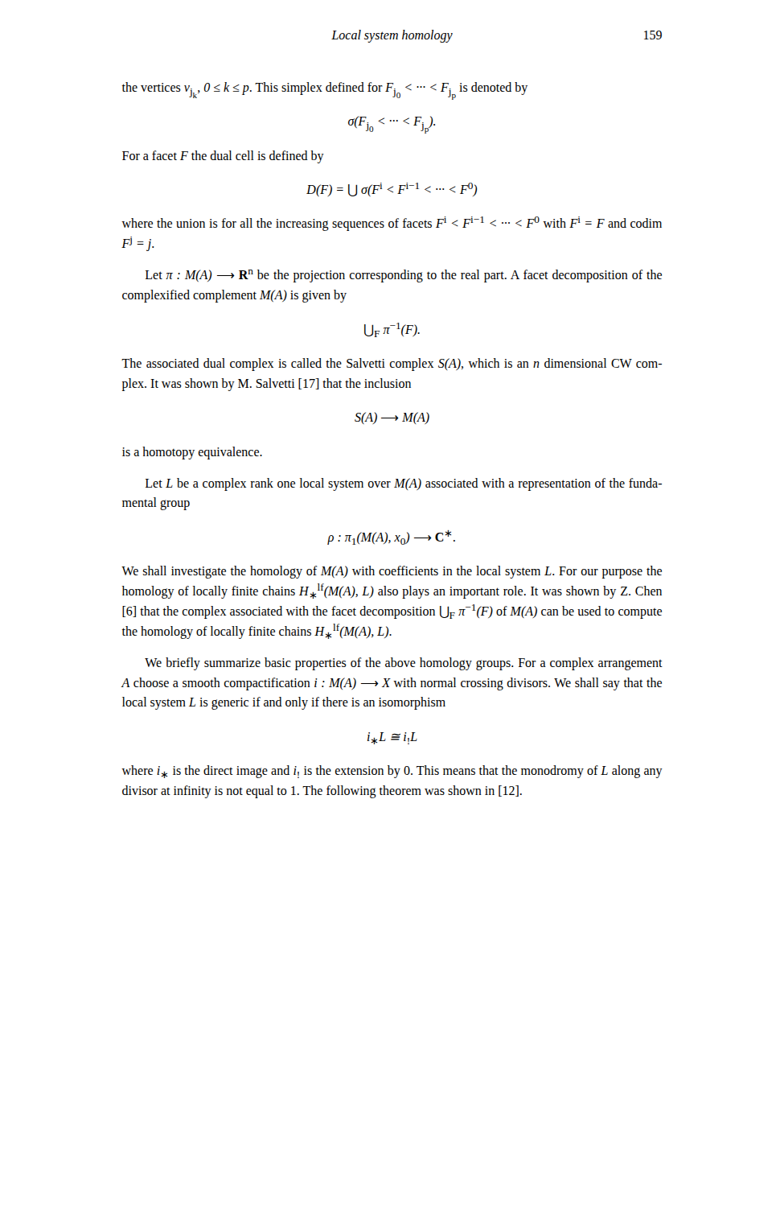Local system homology 159
the vertices vjk, 0 ≤ k ≤ p. This simplex defined for Fj0 < ··· < Fjp is denoted by
σ(Fj0 < ··· < Fjp).
For a facet F the dual cell is defined by
D(F) = ⋃ σ(Fi < Fi−1 < ··· < F0)
where the union is for all the increasing sequences of facets Fi < Fi−1 < ··· < F0 with Fi = F and codim Fj = j.
Let π : M(A) ⟶ Rn be the projection corresponding to the real part. A facet decomposition of the complexified complement M(A) is given by
⋃F π−1(F).
The associated dual complex is called the Salvetti complex S(A), which is an n dimensional CW complex. It was shown by M. Salvetti [17] that the inclusion
S(A) ⟶ M(A)
is a homotopy equivalence.
Let L be a complex rank one local system over M(A) associated with a representation of the fundamental group
ρ : π1(M(A), x0) ⟶ C∗.
We shall investigate the homology of M(A) with coefficients in the local system L. For our purpose the homology of locally finite chains H∗lf(M(A), L) also plays an important role. It was shown by Z. Chen [6] that the complex associated with the facet decomposition ⋃F π−1(F) of M(A) can be used to compute the homology of locally finite chains H∗lf(M(A), L).
We briefly summarize basic properties of the above homology groups. For a complex arrangement A choose a smooth compactification i : M(A) ⟶ X with normal crossing divisors. We shall say that the local system L is generic if and only if there is an isomorphism
i∗L ≅ i!L
where i∗ is the direct image and i! is the extension by 0. This means that the monodromy of L along any divisor at infinity is not equal to 1. The following theorem was shown in [12].